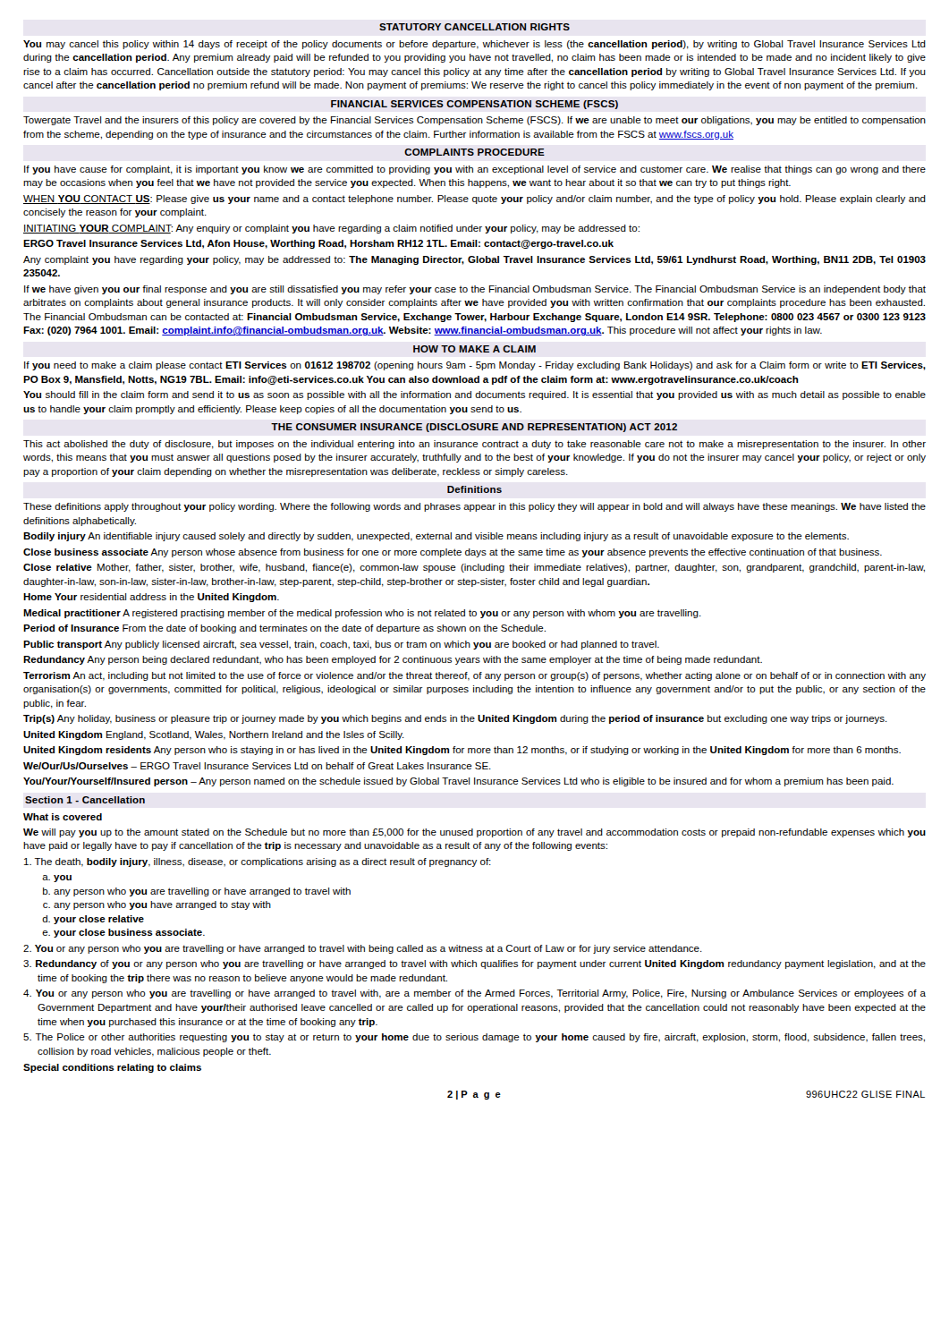STATUTORY CANCELLATION RIGHTS
You may cancel this policy within 14 days of receipt of the policy documents or before departure, whichever is less (the cancellation period), by writing to Global Travel Insurance Services Ltd during the cancellation period. Any premium already paid will be refunded to you providing you have not travelled, no claim has been made or is intended to be made and no incident likely to give rise to a claim has occurred. Cancellation outside the statutory period: You may cancel this policy at any time after the cancellation period by writing to Global Travel Insurance Services Ltd. If you cancel after the cancellation period no premium refund will be made. Non payment of premiums: We reserve the right to cancel this policy immediately in the event of non payment of the premium.
FINANCIAL SERVICES COMPENSATION SCHEME (FSCS)
Towergate Travel and the insurers of this policy are covered by the Financial Services Compensation Scheme (FSCS). If we are unable to meet our obligations, you may be entitled to compensation from the scheme, depending on the type of insurance and the circumstances of the claim. Further information is available from the FSCS at www.fscs.org.uk
COMPLAINTS PROCEDURE
If you have cause for complaint, it is important you know we are committed to providing you with an exceptional level of service and customer care. We realise that things can go wrong and there may be occasions when you feel that we have not provided the service you expected. When this happens, we want to hear about it so that we can try to put things right.
WHEN YOU CONTACT US: Please give us your name and a contact telephone number. Please quote your policy and/or claim number, and the type of policy you hold. Please explain clearly and concisely the reason for your complaint.
INITIATING YOUR COMPLAINT: Any enquiry or complaint you have regarding a claim notified under your policy, may be addressed to:
ERGO Travel Insurance Services Ltd, Afon House, Worthing Road, Horsham RH12 1TL. Email: contact@ergo-travel.co.uk
Any complaint you have regarding your policy, may be addressed to: The Managing Director, Global Travel Insurance Services Ltd, 59/61 Lyndhurst Road, Worthing, BN11 2DB, Tel 01903 235042.
If we have given you our final response and you are still dissatisfied you may refer your case to the Financial Ombudsman Service. The Financial Ombudsman Service is an independent body that arbitrates on complaints about general insurance products. It will only consider complaints after we have provided you with written confirmation that our complaints procedure has been exhausted. The Financial Ombudsman can be contacted at: Financial Ombudsman Service, Exchange Tower, Harbour Exchange Square, London E14 9SR. Telephone: 0800 023 4567 or 0300 123 9123 Fax: (020) 7964 1001. Email: complaint.info@financial-ombudsman.org.uk. Website: www.financial-ombudsman.org.uk. This procedure will not affect your rights in law.
HOW TO MAKE A CLAIM
If you need to make a claim please contact ETI Services on 01612 198702 (opening hours 9am - 5pm Monday - Friday excluding Bank Holidays) and ask for a Claim form or write to ETI Services, PO Box 9, Mansfield, Notts, NG19 7BL. Email: info@eti-services.co.uk You can also download a pdf of the claim form at: www.ergotravelinsurance.co.uk/coach
You should fill in the claim form and send it to us as soon as possible with all the information and documents required. It is essential that you provided us with as much detail as possible to enable us to handle your claim promptly and efficiently. Please keep copies of all the documentation you send to us.
THE CONSUMER INSURANCE (DISCLOSURE AND REPRESENTATION) ACT 2012
This act abolished the duty of disclosure, but imposes on the individual entering into an insurance contract a duty to take reasonable care not to make a misrepresentation to the insurer. In other words, this means that you must answer all questions posed by the insurer accurately, truthfully and to the best of your knowledge. If you do not the insurer may cancel your policy, or reject or only pay a proportion of your claim depending on whether the misrepresentation was deliberate, reckless or simply careless.
Definitions
These definitions apply throughout your policy wording. Where the following words and phrases appear in this policy they will appear in bold and will always have these meanings. We have listed the definitions alphabetically.
Bodily injury An identifiable injury caused solely and directly by sudden, unexpected, external and visible means including injury as a result of unavoidable exposure to the elements.
Close business associate Any person whose absence from business for one or more complete days at the same time as your absence prevents the effective continuation of that business.
Close relative Mother, father, sister, brother, wife, husband, fiance(e), common-law spouse (including their immediate relatives), partner, daughter, son, grandparent, grandchild, parent-in-law, daughter-in-law, son-in-law, sister-in-law, brother-in-law, step-parent, step-child, step-brother or step-sister, foster child and legal guardian.
Home Your residential address in the United Kingdom.
Medical practitioner A registered practising member of the medical profession who is not related to you or any person with whom you are travelling.
Period of Insurance From the date of booking and terminates on the date of departure as shown on the Schedule.
Public transport Any publicly licensed aircraft, sea vessel, train, coach, taxi, bus or tram on which you are booked or had planned to travel.
Redundancy Any person being declared redundant, who has been employed for 2 continuous years with the same employer at the time of being made redundant.
Terrorism An act, including but not limited to the use of force or violence and/or the threat thereof, of any person or group(s) of persons, whether acting alone or on behalf of or in connection with any organisation(s) or governments, committed for political, religious, ideological or similar purposes including the intention to influence any government and/or to put the public, or any section of the public, in fear.
Trip(s) Any holiday, business or pleasure trip or journey made by you which begins and ends in the United Kingdom during the period of insurance but excluding one way trips or journeys.
United Kingdom England, Scotland, Wales, Northern Ireland and the Isles of Scilly.
United Kingdom residents Any person who is staying in or has lived in the United Kingdom for more than 12 months, or if studying or working in the United Kingdom for more than 6 months.
We/Our/Us/Ourselves – ERGO Travel Insurance Services Ltd on behalf of Great Lakes Insurance SE.
You/Your/Yourself/Insured person – Any person named on the schedule issued by Global Travel Insurance Services Ltd who is eligible to be insured and for whom a premium has been paid.
Section 1 - Cancellation
What is covered
We will pay you up to the amount stated on the Schedule but no more than £5,000 for the unused proportion of any travel and accommodation costs or prepaid non-refundable expenses which you have paid or legally have to pay if cancellation of the trip is necessary and unavoidable as a result of any of the following events:
1. The death, bodily injury, illness, disease, or complications arising as a direct result of pregnancy of:
you
any person who you are travelling or have arranged to travel with
any person who you have arranged to stay with
your close relative
your close business associate.
2. You or any person who you are travelling or have arranged to travel with being called as a witness at a Court of Law or for jury service attendance.
3. Redundancy of you or any person who you are travelling or have arranged to travel with which qualifies for payment under current United Kingdom redundancy payment legislation, and at the time of booking the trip there was no reason to believe anyone would be made redundant.
4. You or any person who you are travelling or have arranged to travel with, are a member of the Armed Forces, Territorial Army, Police, Fire, Nursing or Ambulance Services or employees of a Government Department and have your/their authorised leave cancelled or are called up for operational reasons, provided that the cancellation could not reasonably have been expected at the time when you purchased this insurance or at the time of booking any trip.
5. The Police or other authorities requesting you to stay at or return to your home due to serious damage to your home caused by fire, aircraft, explosion, storm, flood, subsidence, fallen trees, collision by road vehicles, malicious people or theft.
Special conditions relating to claims
2 | P a g e
996UHC22 GLISE FINAL